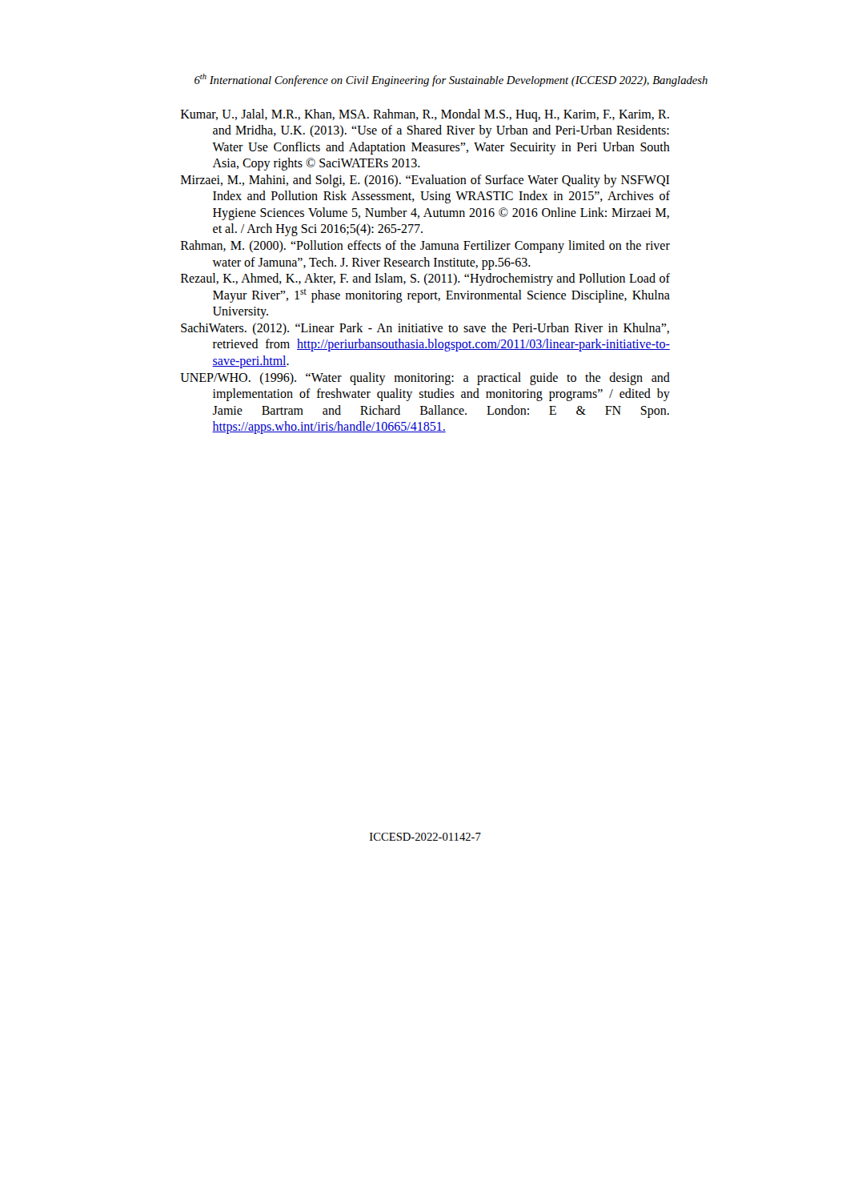6th International Conference on Civil Engineering for Sustainable Development (ICCESD 2022), Bangladesh
Kumar, U., Jalal, M.R., Khan, MSA. Rahman, R., Mondal M.S., Huq, H., Karim, F., Karim, R. and Mridha, U.K. (2013). “Use of a Shared River by Urban and Peri-Urban Residents: Water Use Conflicts and Adaptation Measures”, Water Secuirity in Peri Urban South Asia, Copy rights © SaciWATERs 2013.
Mirzaei, M., Mahini, and Solgi, E. (2016). “Evaluation of Surface Water Quality by NSFWQI Index and Pollution Risk Assessment, Using WRASTIC Index in 2015”, Archives of Hygiene Sciences Volume 5, Number 4, Autumn 2016 © 2016 Online Link: Mirzaei M, et al. / Arch Hyg Sci 2016;5(4): 265-277.
Rahman, M. (2000). “Pollution effects of the Jamuna Fertilizer Company limited on the river water of Jamuna”, Tech. J. River Research Institute, pp.56-63.
Rezaul, K., Ahmed, K., Akter, F. and Islam, S. (2011). “Hydrochemistry and Pollution Load of Mayur River”, 1st phase monitoring report, Environmental Science Discipline, Khulna University.
SachiWaters. (2012). “Linear Park - An initiative to save the Peri-Urban River in Khulna”, retrieved from http://periurbansouthasia.blogspot.com/2011/03/linear-park-initiative-to-save-peri.html.
UNEP/WHO. (1996). “Water quality monitoring: a practical guide to the design and implementation of freshwater quality studies and monitoring programs” / edited by Jamie Bartram and Richard Ballance. London: E & FN Spon. https://apps.who.int/iris/handle/10665/41851.
ICCESD-2022-01142-7